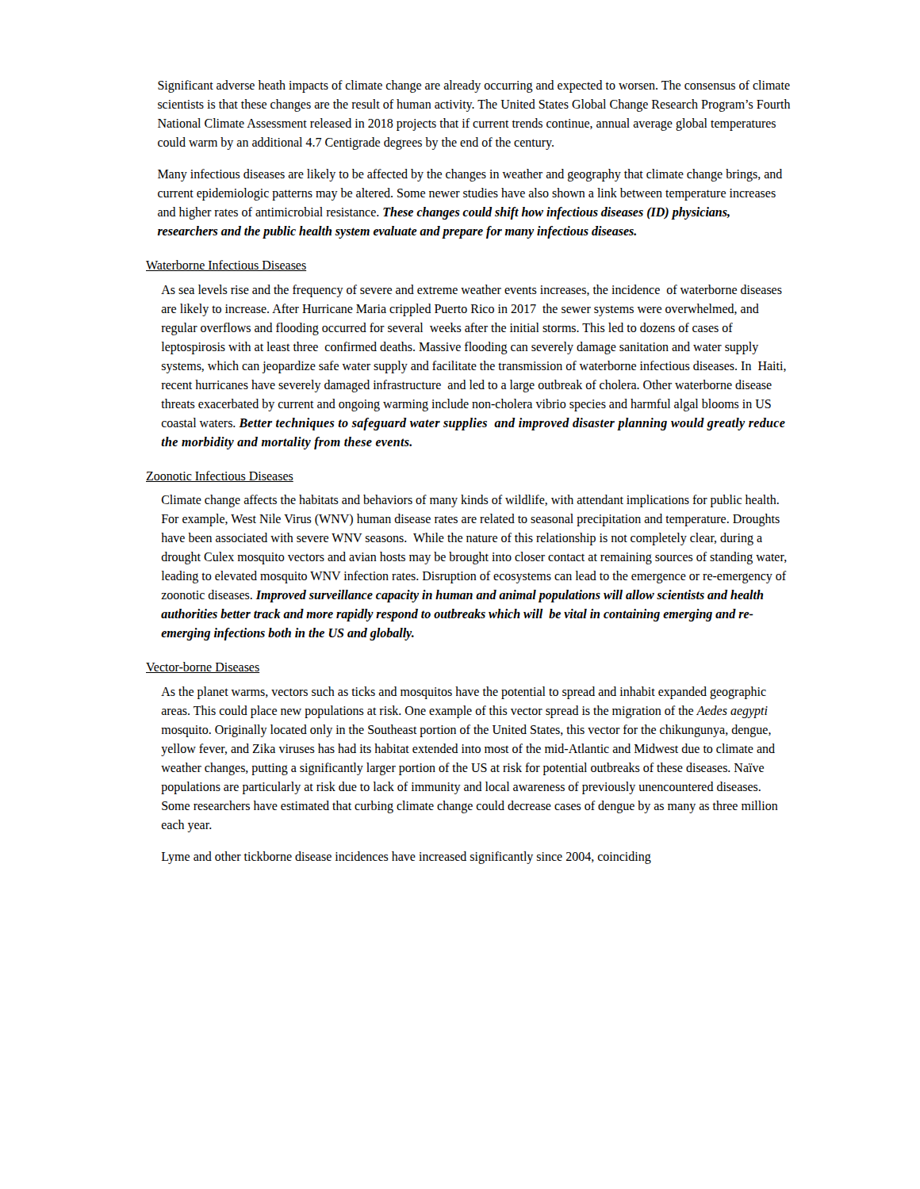Significant adverse heath impacts of climate change are already occurring and expected to worsen. The consensus of climate scientists is that these changes are the result of human activity. The United States Global Change Research Program’s Fourth National Climate Assessment released in 2018 projects that if current trends continue, annual average global temperatures could warm by an additional 4.7 Centigrade degrees by the end of the century.
Many infectious diseases are likely to be affected by the changes in weather and geography that climate change brings, and current epidemiologic patterns may be altered. Some newer studies have also shown a link between temperature increases and higher rates of antimicrobial resistance. These changes could shift how infectious diseases (ID) physicians, researchers and the public health system evaluate and prepare for many infectious diseases.
Waterborne Infectious Diseases
As sea levels rise and the frequency of severe and extreme weather events increases, the incidence of waterborne diseases are likely to increase. After Hurricane Maria crippled Puerto Rico in 2017 the sewer systems were overwhelmed, and regular overflows and flooding occurred for several weeks after the initial storms. This led to dozens of cases of leptospirosis with at least three confirmed deaths. Massive flooding can severely damage sanitation and water supply systems, which can jeopardize safe water supply and facilitate the transmission of waterborne infectious diseases. In Haiti, recent hurricanes have severely damaged infrastructure and led to a large outbreak of cholera. Other waterborne disease threats exacerbated by current and ongoing warming include non-cholera vibrio species and harmful algal blooms in US coastal waters. Better techniques to safeguard water supplies and improved disaster planning would greatly reduce the morbidity and mortality from these events.
Zoonotic Infectious Diseases
Climate change affects the habitats and behaviors of many kinds of wildlife, with attendant implications for public health. For example, West Nile Virus (WNV) human disease rates are related to seasonal precipitation and temperature. Droughts have been associated with severe WNV seasons. While the nature of this relationship is not completely clear, during a drought Culex mosquito vectors and avian hosts may be brought into closer contact at remaining sources of standing water, leading to elevated mosquito WNV infection rates. Disruption of ecosystems can lead to the emergence or re-emergency of zoonotic diseases. Improved surveillance capacity in human and animal populations will allow scientists and health authorities better track and more rapidly respond to outbreaks which will be vital in containing emerging and re-emerging infections both in the US and globally.
Vector-borne Diseases
As the planet warms, vectors such as ticks and mosquitos have the potential to spread and inhabit expanded geographic areas. This could place new populations at risk. One example of this vector spread is the migration of the Aedes aegypti mosquito. Originally located only in the Southeast portion of the United States, this vector for the chikungunya, dengue, yellow fever, and Zika viruses has had its habitat extended into most of the mid-Atlantic and Midwest due to climate and weather changes, putting a significantly larger portion of the US at risk for potential outbreaks of these diseases. Naïve populations are particularly at risk due to lack of immunity and local awareness of previously unencountered diseases. Some researchers have estimated that curbing climate change could decrease cases of dengue by as many as three million each year.
Lyme and other tickborne disease incidences have increased significantly since 2004, coinciding